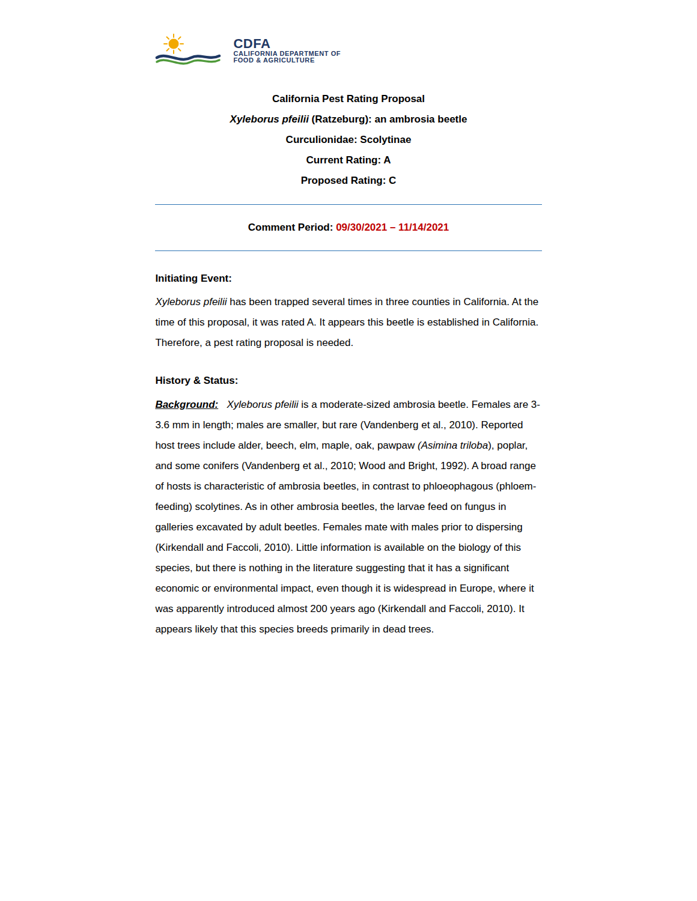CDFA California Department of
Food & Agriculture
California Pest Rating Proposal Xyleborus pfeilii (Ratzeburg): an ambrosia beetle Curculionidae: Scolytinae Current Rating: A Proposed Rating: C
Comment Period: 09/30/2021 – 11/14/2021
Initiating Event:
Xyleborus pfeilii has been trapped several times in three counties in California. At the time of this proposal, it was rated A. It appears this beetle is established in California. Therefore, a pest rating proposal is needed.
History & Status:
Background: Xyleborus pfeilii is a moderate-sized ambrosia beetle. Females are 3-3.6 mm in length; males are smaller, but rare (Vandenberg et al., 2010). Reported host trees include alder, beech, elm, maple, oak, pawpaw (Asimina triloba), poplar, and some conifers (Vandenberg et al., 2010; Wood and Bright, 1992). A broad range of hosts is characteristic of ambrosia beetles, in contrast to phloeophagous (phloem-feeding) scolytines. As in other ambrosia beetles, the larvae feed on fungus in galleries excavated by adult beetles. Females mate with males prior to dispersing (Kirkendall and Faccoli, 2010). Little information is available on the biology of this species, but there is nothing in the literature suggesting that it has a significant economic or environmental impact, even though it is widespread in Europe, where it was apparently introduced almost 200 years ago (Kirkendall and Faccoli, 2010). It appears likely that this species breeds primarily in dead trees.